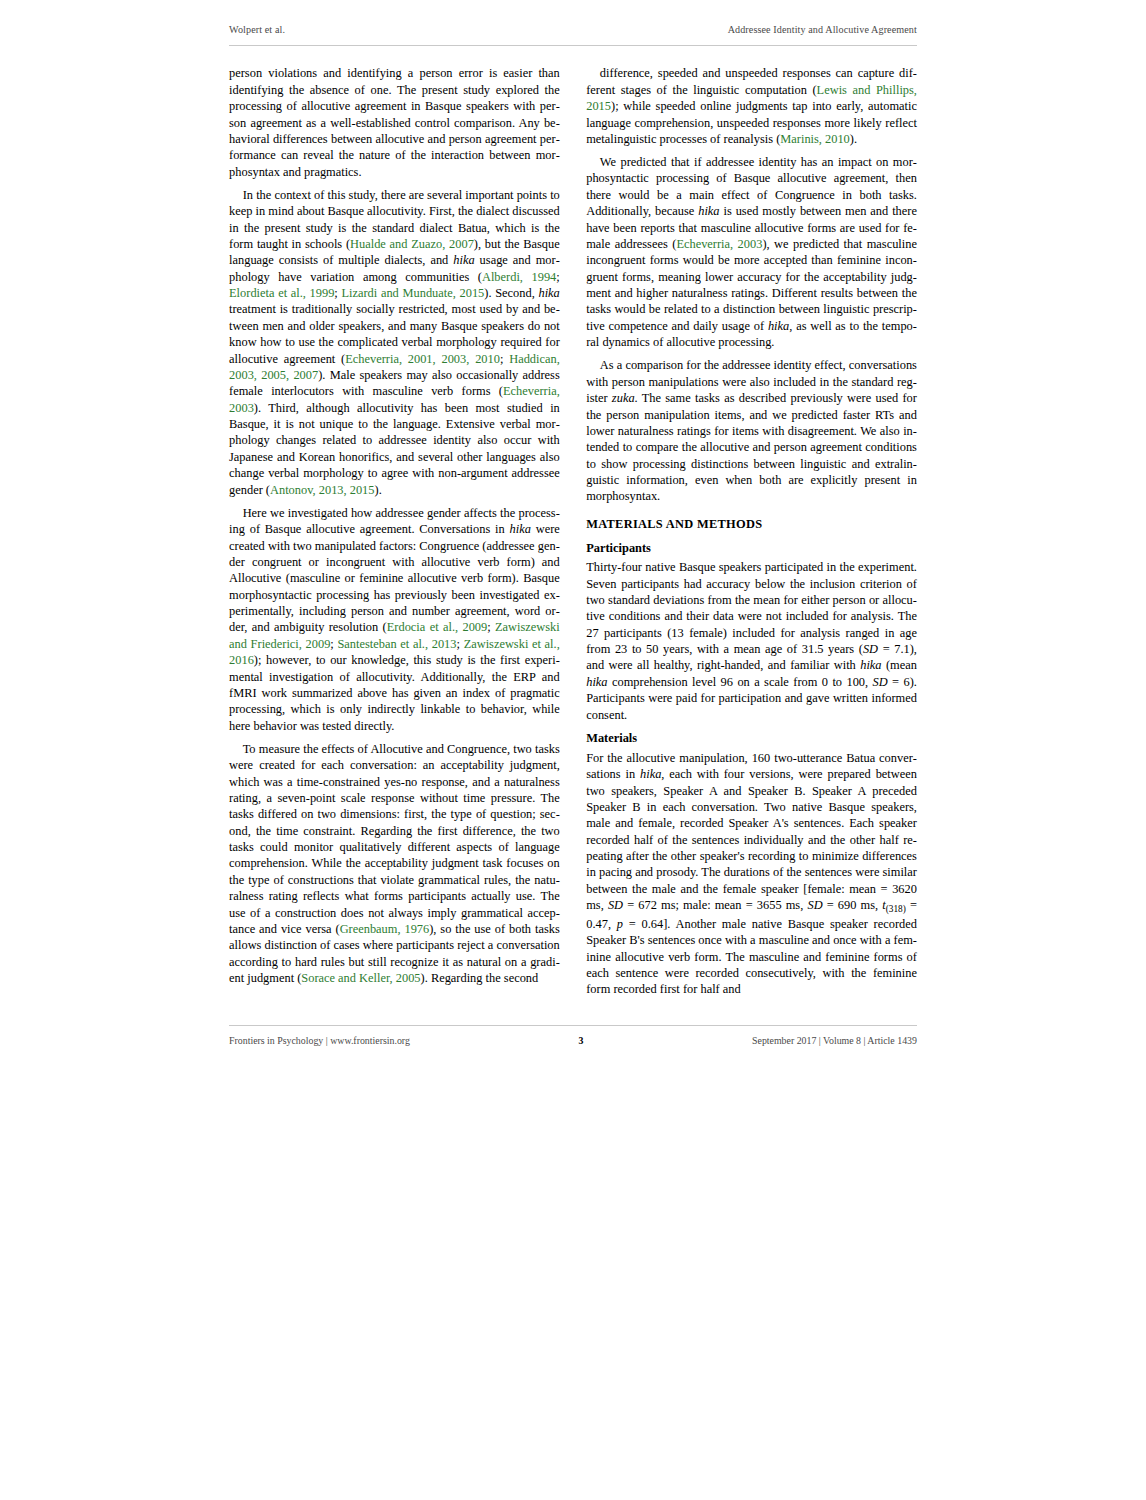Wolpert et al. Addressee Identity and Allocutive Agreement
person violations and identifying a person error is easier than identifying the absence of one. The present study explored the processing of allocutive agreement in Basque speakers with person agreement as a well-established control comparison. Any behavioral differences between allocutive and person agreement performance can reveal the nature of the interaction between morphosyntax and pragmatics.
In the context of this study, there are several important points to keep in mind about Basque allocutivity. First, the dialect discussed in the present study is the standard dialect Batua, which is the form taught in schools (Hualde and Zuazo, 2007), but the Basque language consists of multiple dialects, and hika usage and morphology have variation among communities (Alberdi, 1994; Elordieta et al., 1999; Lizardi and Munduate, 2015). Second, hika treatment is traditionally socially restricted, most used by and between men and older speakers, and many Basque speakers do not know how to use the complicated verbal morphology required for allocutive agreement (Echeverria, 2001, 2003, 2010; Haddican, 2003, 2005, 2007). Male speakers may also occasionally address female interlocutors with masculine verb forms (Echeverria, 2003). Third, although allocutivity has been most studied in Basque, it is not unique to the language. Extensive verbal morphology changes related to addressee identity also occur with Japanese and Korean honorifics, and several other languages also change verbal morphology to agree with non-argument addressee gender (Antonov, 2013, 2015).
Here we investigated how addressee gender affects the processing of Basque allocutive agreement. Conversations in hika were created with two manipulated factors: Congruence (addressee gender congruent or incongruent with allocutive verb form) and Allocutive (masculine or feminine allocutive verb form). Basque morphosyntactic processing has previously been investigated experimentally, including person and number agreement, word order, and ambiguity resolution (Erdocia et al., 2009; Zawiszewski and Friederici, 2009; Santesteban et al., 2013; Zawiszewski et al., 2016); however, to our knowledge, this study is the first experimental investigation of allocutivity. Additionally, the ERP and fMRI work summarized above has given an index of pragmatic processing, which is only indirectly linkable to behavior, while here behavior was tested directly.
To measure the effects of Allocutive and Congruence, two tasks were created for each conversation: an acceptability judgment, which was a time-constrained yes-no response, and a naturalness rating, a seven-point scale response without time pressure. The tasks differed on two dimensions: first, the type of question; second, the time constraint. Regarding the first difference, the two tasks could monitor qualitatively different aspects of language comprehension. While the acceptability judgment task focuses on the type of constructions that violate grammatical rules, the naturalness rating reflects what forms participants actually use. The use of a construction does not always imply grammatical acceptance and vice versa (Greenbaum, 1976), so the use of both tasks allows distinction of cases where participants reject a conversation according to hard rules but still recognize it as natural on a gradient judgment (Sorace and Keller, 2005). Regarding the second
difference, speeded and unspeeded responses can capture different stages of the linguistic computation (Lewis and Phillips, 2015); while speeded online judgments tap into early, automatic language comprehension, unspeeded responses more likely reflect metalinguistic processes of reanalysis (Marinis, 2010).
We predicted that if addressee identity has an impact on morphosyntactic processing of Basque allocutive agreement, then there would be a main effect of Congruence in both tasks. Additionally, because hika is used mostly between men and there have been reports that masculine allocutive forms are used for female addressees (Echeverria, 2003), we predicted that masculine incongruent forms would be more accepted than feminine incongruent forms, meaning lower accuracy for the acceptability judgment and higher naturalness ratings. Different results between the tasks would be related to a distinction between linguistic prescriptive competence and daily usage of hika, as well as to the temporal dynamics of allocutive processing.
As a comparison for the addressee identity effect, conversations with person manipulations were also included in the standard register zuka. The same tasks as described previously were used for the person manipulation items, and we predicted faster RTs and lower naturalness ratings for items with disagreement. We also intended to compare the allocutive and person agreement conditions to show processing distinctions between linguistic and extralinguistic information, even when both are explicitly present in morphosyntax.
Materials and Methods
Participants
Thirty-four native Basque speakers participated in the experiment. Seven participants had accuracy below the inclusion criterion of two standard deviations from the mean for either person or allocutive conditions and their data were not included for analysis. The 27 participants (13 female) included for analysis ranged in age from 23 to 50 years, with a mean age of 31.5 years (SD = 7.1), and were all healthy, right-handed, and familiar with hika (mean hika comprehension level 96 on a scale from 0 to 100, SD = 6). Participants were paid for participation and gave written informed consent.
Materials
For the allocutive manipulation, 160 two-utterance Batua conversations in hika, each with four versions, were prepared between two speakers, Speaker A and Speaker B. Speaker A preceded Speaker B in each conversation. Two native Basque speakers, male and female, recorded Speaker A's sentences. Each speaker recorded half of the sentences individually and the other half repeating after the other speaker's recording to minimize differences in pacing and prosody. The durations of the sentences were similar between the male and the female speaker [female: mean = 3620 ms, SD = 672 ms; male: mean = 3655 ms, SD = 690 ms, t(318) = 0.47, p = 0.64]. Another male native Basque speaker recorded Speaker B's sentences once with a masculine and once with a feminine allocutive verb form. The masculine and feminine forms of each sentence were recorded consecutively, with the feminine form recorded first for half and
Frontiers in Psychology | www.frontiersin.org 3 September 2017 | Volume 8 | Article 1439